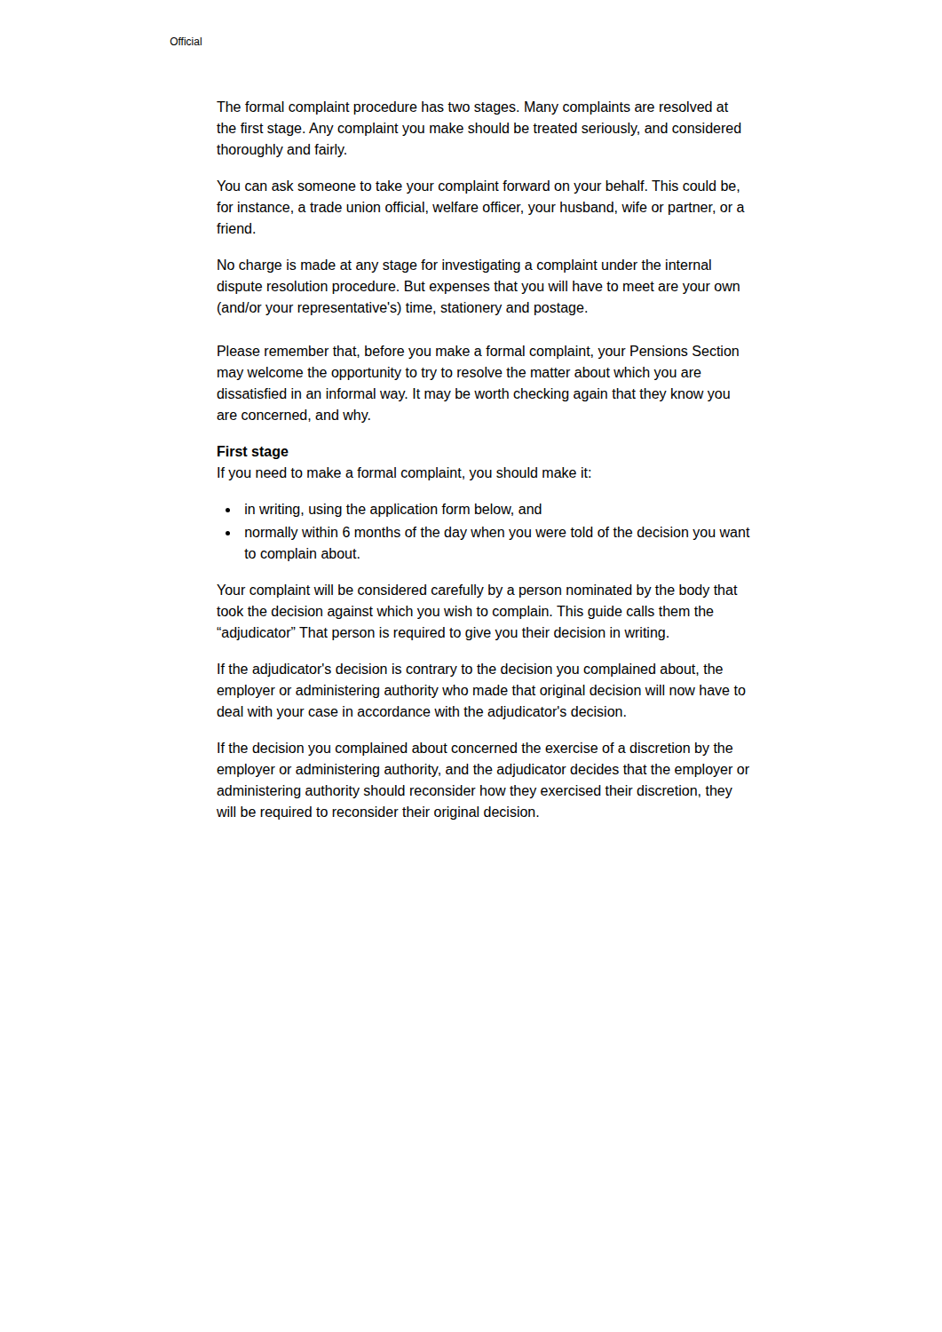Official
The formal complaint procedure has two stages. Many complaints are resolved at the first stage. Any complaint you make should be treated seriously, and considered thoroughly and fairly.
You can ask someone to take your complaint forward on your behalf. This could be, for instance, a trade union official, welfare officer, your husband, wife or partner, or a friend.
No charge is made at any stage for investigating a complaint under the internal dispute resolution procedure. But expenses that you will have to meet are your own (and/or your representative's) time, stationery and postage.
Please remember that, before you make a formal complaint, your Pensions Section may welcome the opportunity to try to resolve the matter about which you are dissatisfied in an informal way. It may be worth checking again that they know you are concerned, and why.
First stage
If you need to make a formal complaint, you should make it:
in writing, using the application form below, and
normally within 6 months of the day when you were told of the decision you want to complain about.
Your complaint will be considered carefully by a person nominated by the body that took the decision against which you wish to complain. This guide calls them the “adjudicator” That person is required to give you their decision in writing.
If the adjudicator's decision is contrary to the decision you complained about, the employer or administering authority who made that original decision will now have to deal with your case in accordance with the adjudicator's decision.
If the decision you complained about concerned the exercise of a discretion by the employer or administering authority, and the adjudicator decides that the employer or administering authority should reconsider how they exercised their discretion, they will be required to reconsider their original decision.